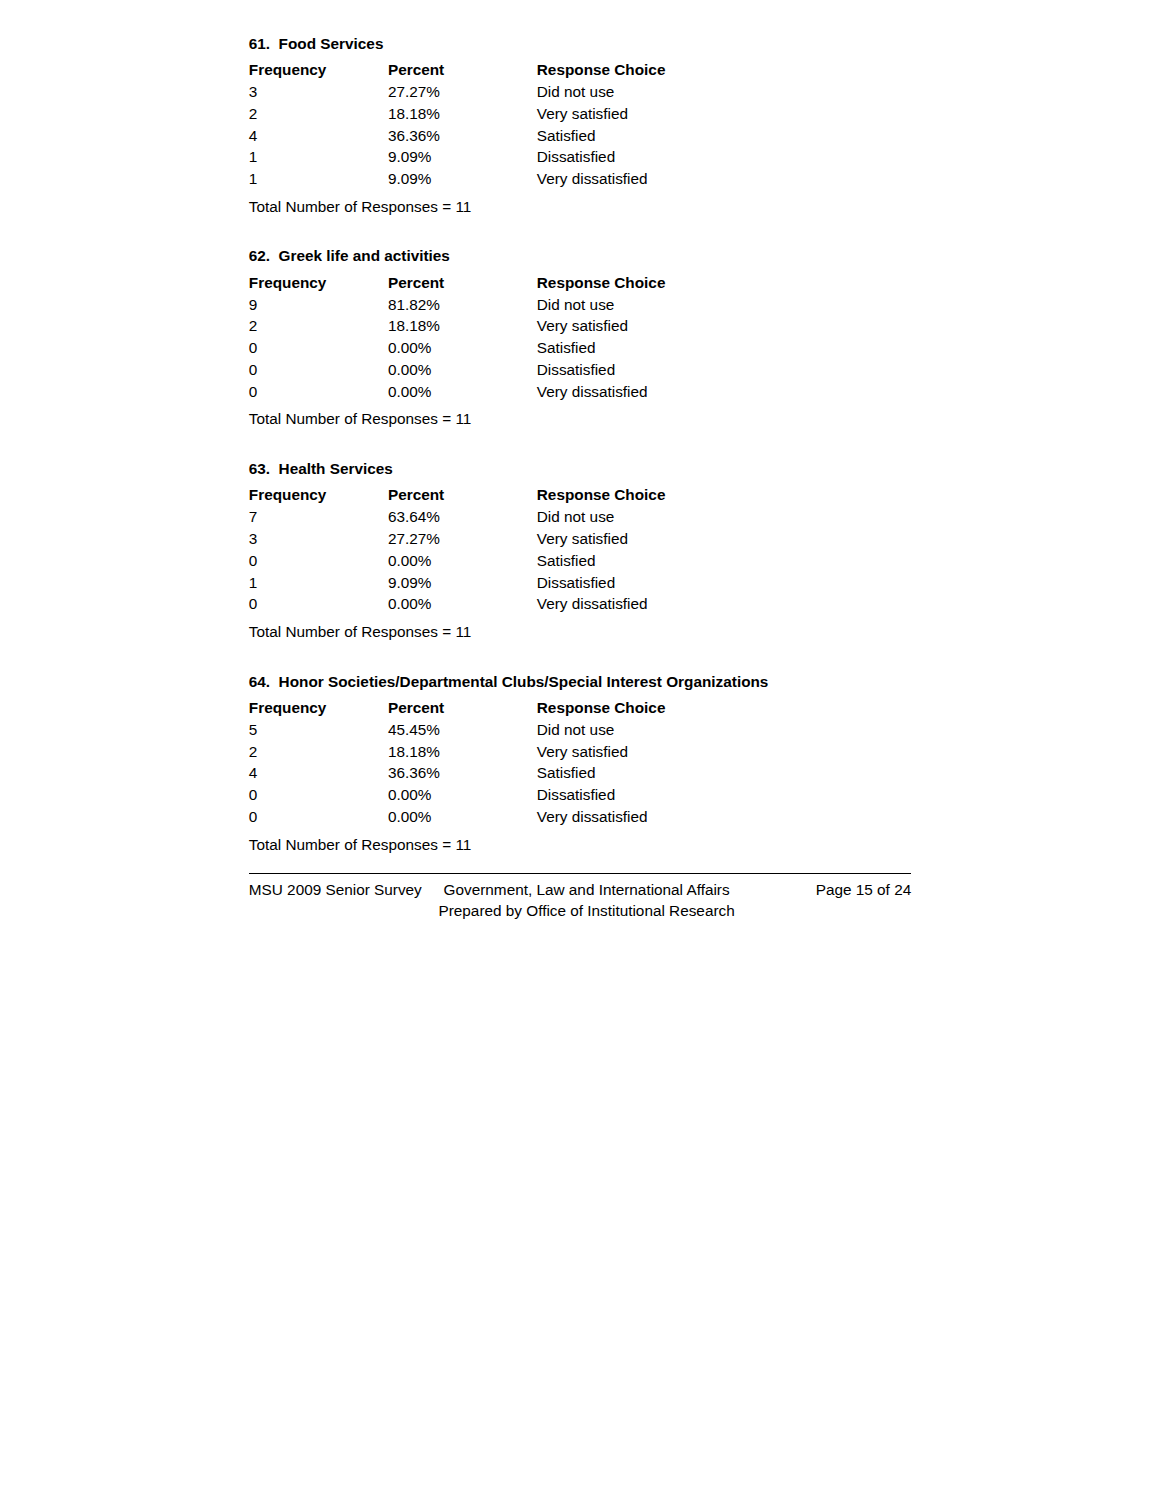61. Food Services
| Frequency | Percent | Response Choice |
| --- | --- | --- |
| 3 | 27.27% | Did not use |
| 2 | 18.18% | Very satisfied |
| 4 | 36.36% | Satisfied |
| 1 | 9.09% | Dissatisfied |
| 1 | 9.09% | Very dissatisfied |
Total Number of Responses = 11
62. Greek life and activities
| Frequency | Percent | Response Choice |
| --- | --- | --- |
| 9 | 81.82% | Did not use |
| 2 | 18.18% | Very satisfied |
| 0 | 0.00% | Satisfied |
| 0 | 0.00% | Dissatisfied |
| 0 | 0.00% | Very dissatisfied |
Total Number of Responses = 11
63. Health Services
| Frequency | Percent | Response Choice |
| --- | --- | --- |
| 7 | 63.64% | Did not use |
| 3 | 27.27% | Very satisfied |
| 0 | 0.00% | Satisfied |
| 1 | 9.09% | Dissatisfied |
| 0 | 0.00% | Very dissatisfied |
Total Number of Responses = 11
64. Honor Societies/Departmental Clubs/Special Interest Organizations
| Frequency | Percent | Response Choice |
| --- | --- | --- |
| 5 | 45.45% | Did not use |
| 2 | 18.18% | Very satisfied |
| 4 | 36.36% | Satisfied |
| 0 | 0.00% | Dissatisfied |
| 0 | 0.00% | Very dissatisfied |
Total Number of Responses = 11
| MSU 2009 Senior Survey | Government, Law and International Affairs Prepared by Office of Institutional Research | Page 15 of 24 |